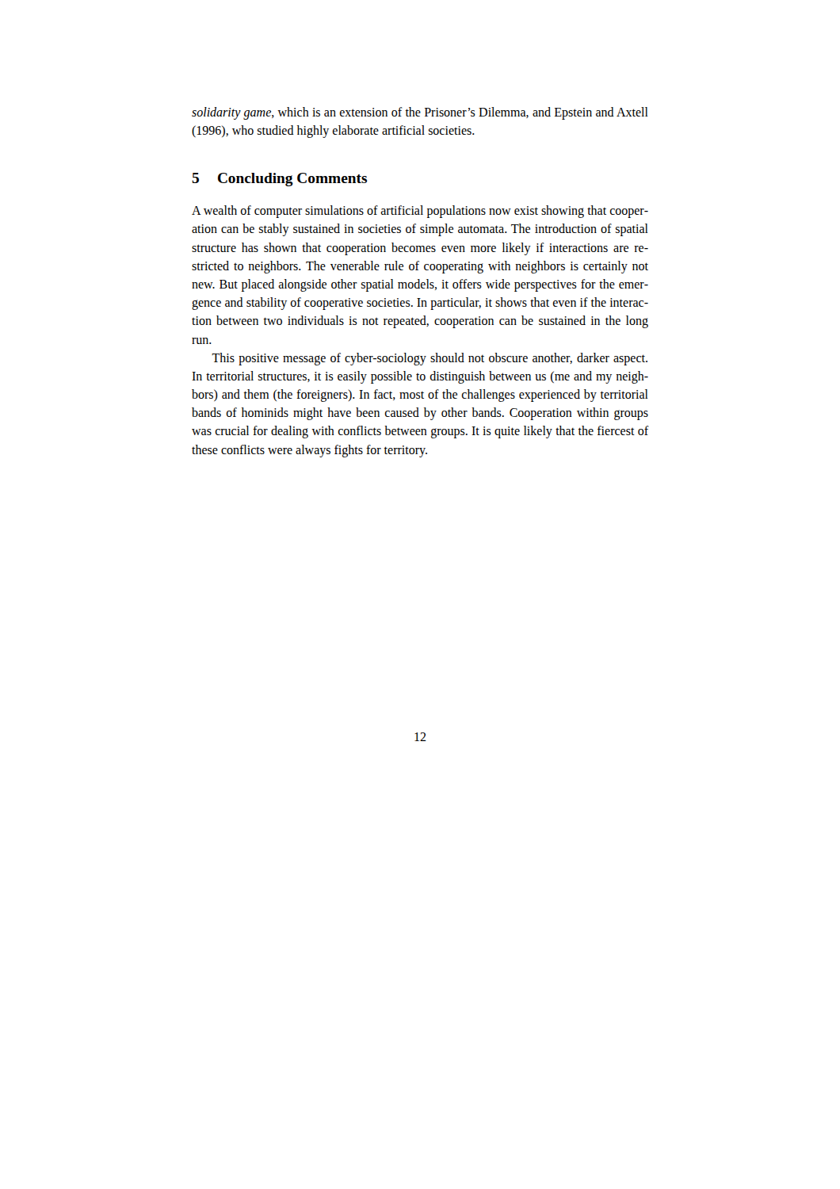solidarity game, which is an extension of the Prisoner’s Dilemma, and Epstein and Axtell (1996), who studied highly elaborate artificial societies.
5 Concluding Comments
A wealth of computer simulations of artificial populations now exist showing that cooperation can be stably sustained in societies of simple automata. The introduction of spatial structure has shown that cooperation becomes even more likely if interactions are restricted to neighbors. The venerable rule of cooperating with neighbors is certainly not new. But placed alongside other spatial models, it offers wide perspectives for the emergence and stability of cooperative societies. In particular, it shows that even if the interaction between two individuals is not repeated, cooperation can be sustained in the long run.
This positive message of cyber-sociology should not obscure another, darker aspect. In territorial structures, it is easily possible to distinguish between us (me and my neighbors) and them (the foreigners). In fact, most of the challenges experienced by territorial bands of hominids might have been caused by other bands. Cooperation within groups was crucial for dealing with conflicts between groups. It is quite likely that the fiercest of these conflicts were always fights for territory.
12